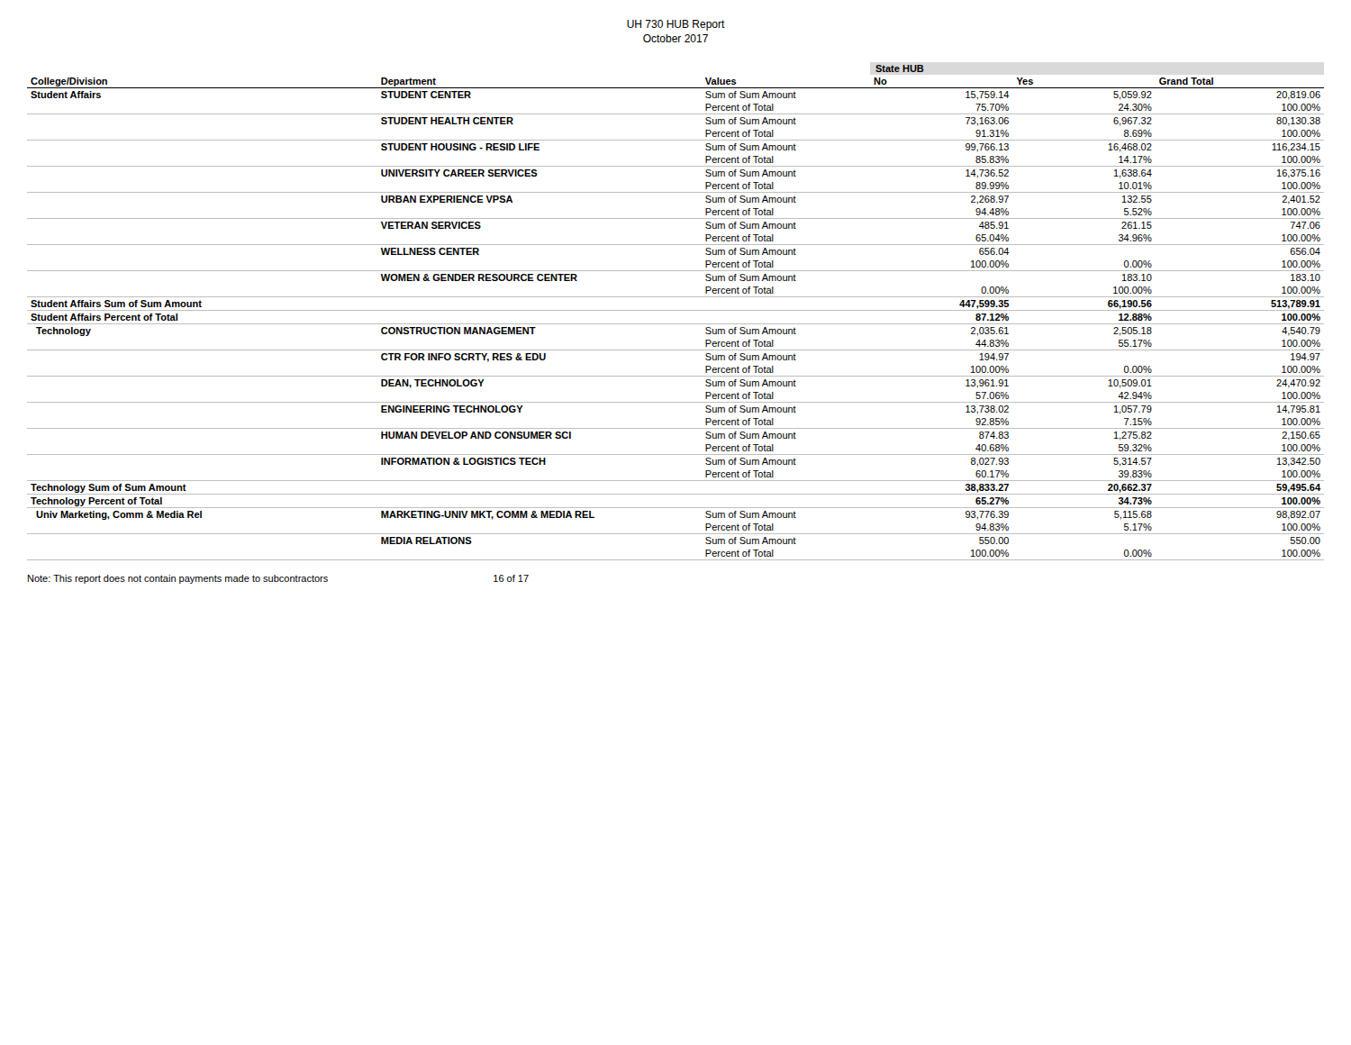UH 730 HUB Report
October 2017
| | State HUB | |
| --- | --- | --- |
| College/Division | Department | Values | No | Yes | Grand Total |
| Student Affairs | STUDENT CENTER | Sum of Sum Amount | 15,759.14 | 5,059.92 | 20,819.06 |
| | | Percent of Total | 75.70% | 24.30% | 100.00% |
| | STUDENT HEALTH CENTER | Sum of Sum Amount | 73,163.06 | 6,967.32 | 80,130.38 |
| | | Percent of Total | 91.31% | 8.69% | 100.00% |
| | STUDENT HOUSING - RESID LIFE | Sum of Sum Amount | 99,766.13 | 16,468.02 | 116,234.15 |
| | | Percent of Total | 85.83% | 14.17% | 100.00% |
| | UNIVERSITY CAREER SERVICES | Sum of Sum Amount | 14,736.52 | 1,638.64 | 16,375.16 |
| | | Percent of Total | 89.99% | 10.01% | 100.00% |
| | URBAN EXPERIENCE VPSA | Sum of Sum Amount | 2,268.97 | 132.55 | 2,401.52 |
| | | Percent of Total | 94.48% | 5.52% | 100.00% |
| | VETERAN SERVICES | Sum of Sum Amount | 485.91 | 261.15 | 747.06 |
| | | Percent of Total | 65.04% | 34.96% | 100.00% |
| | WELLNESS CENTER | Sum of Sum Amount | 656.04 | | 656.04 |
| | | Percent of Total | 100.00% | 0.00% | 100.00% |
| | WOMEN & GENDER RESOURCE CENTER | Sum of Sum Amount | | 183.10 | 183.10 |
| | | Percent of Total | 0.00% | 100.00% | 100.00% |
| Student Affairs Sum of Sum Amount | 447,599.35 | 66,190.56 | 513,789.91 |
| Student Affairs Percent of Total | 87.12% | 12.88% | 100.00% |
| Technology | CONSTRUCTION MANAGEMENT | Sum of Sum Amount | 2,035.61 | 2,505.18 | 4,540.79 |
| | | Percent of Total | 44.83% | 55.17% | 100.00% |
| | CTR FOR INFO SCRTY, RES & EDU | Sum of Sum Amount | 194.97 | | 194.97 |
| | | Percent of Total | 100.00% | 0.00% | 100.00% |
| | DEAN, TECHNOLOGY | Sum of Sum Amount | 13,961.91 | 10,509.01 | 24,470.92 |
| | | Percent of Total | 57.06% | 42.94% | 100.00% |
| | ENGINEERING TECHNOLOGY | Sum of Sum Amount | 13,738.02 | 1,057.79 | 14,795.81 |
| | | Percent of Total | 92.85% | 7.15% | 100.00% |
| | HUMAN DEVELOP AND CONSUMER SCI | Sum of Sum Amount | 874.83 | 1,275.82 | 2,150.65 |
| | | Percent of Total | 40.68% | 59.32% | 100.00% |
| | INFORMATION & LOGISTICS TECH | Sum of Sum Amount | 8,027.93 | 5,314.57 | 13,342.50 |
| | | Percent of Total | 60.17% | 39.83% | 100.00% |
| Technology Sum of Sum Amount | 38,833.27 | 20,662.37 | 59,495.64 |
| Technology Percent of Total | 65.27% | 34.73% | 100.00% |
| Univ Marketing, Comm & Media Rel | MARKETING-UNIV MKT, COMM & MEDIA REL | Sum of Sum Amount | 93,776.39 | 5,115.68 | 98,892.07 |
| | | Percent of Total | 94.83% | 5.17% | 100.00% |
| | MEDIA RELATIONS | Sum of Sum Amount | 550.00 | | 550.00 |
| | | Percent of Total | 100.00% | 0.00% | 100.00% |
Note: This report does not contain payments made to subcontractors 16 of 17